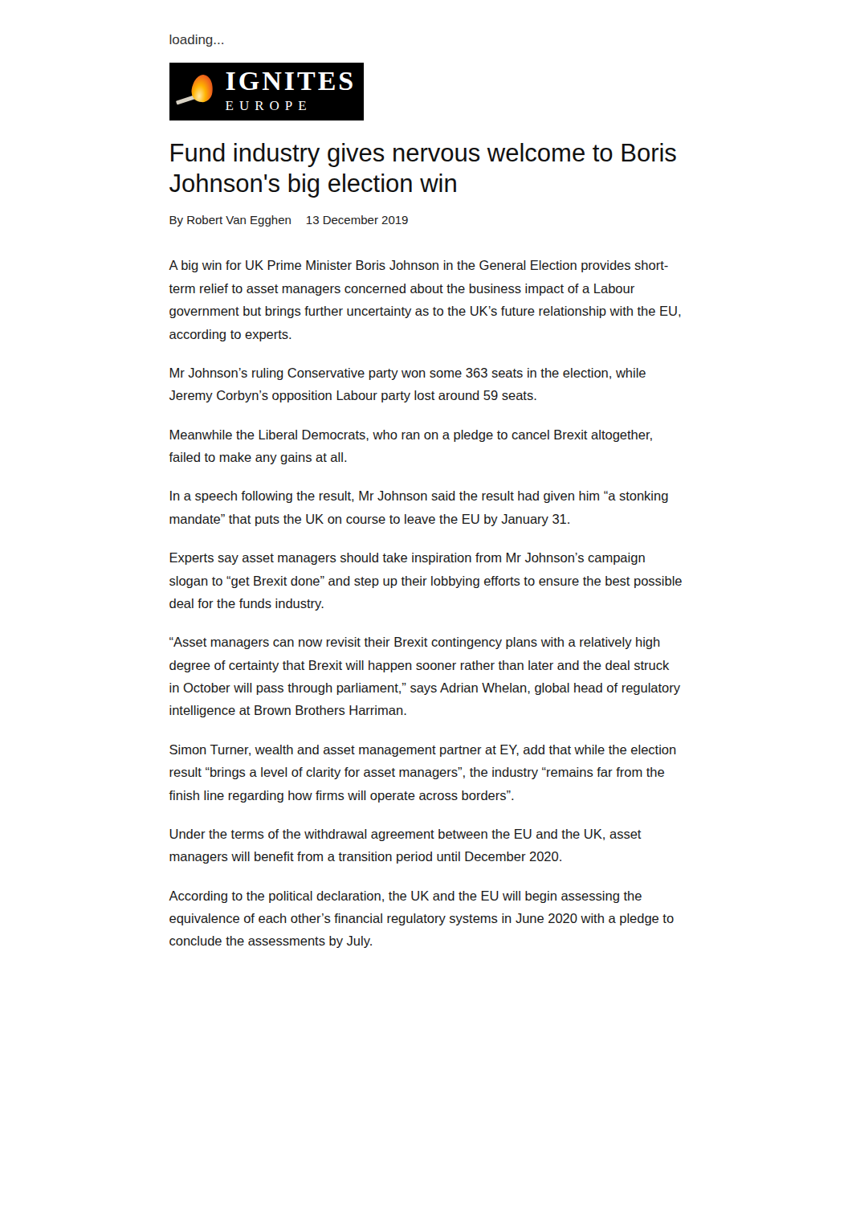loading...
IGNITES
EUROPE
Fund industry gives nervous welcome to Boris Johnson's big election win
By Robert Van Egghen 13 December 2019
A big win for UK Prime Minister Boris Johnson in the General Election provides short-term relief to asset managers concerned about the business impact of a Labour government but brings further uncertainty as to the UK’s future relationship with the EU, according to experts.
Mr Johnson’s ruling Conservative party won some 363 seats in the election, while Jeremy Corbyn’s opposition Labour party lost around 59 seats.
Meanwhile the Liberal Democrats, who ran on a pledge to cancel Brexit altogether, failed to make any gains at all.
In a speech following the result, Mr Johnson said the result had given him “a stonking mandate” that puts the UK on course to leave the EU by January 31.
Experts say asset managers should take inspiration from Mr Johnson’s campaign slogan to “get Brexit done” and step up their lobbying efforts to ensure the best possible deal for the funds industry.
“Asset managers can now revisit their Brexit contingency plans with a relatively high degree of certainty that Brexit will happen sooner rather than later and the deal struck in October will pass through parliament,” says Adrian Whelan, global head of regulatory intelligence at Brown Brothers Harriman.
Simon Turner, wealth and asset management partner at EY, add that while the election result “brings a level of clarity for asset managers”, the industry “remains far from the finish line regarding how firms will operate across borders”.
Under the terms of the withdrawal agreement between the EU and the UK, asset managers will benefit from a transition period until December 2020.
According to the political declaration, the UK and the EU will begin assessing the equivalence of each other’s financial regulatory systems in June 2020 with a pledge to conclude the assessments by July.